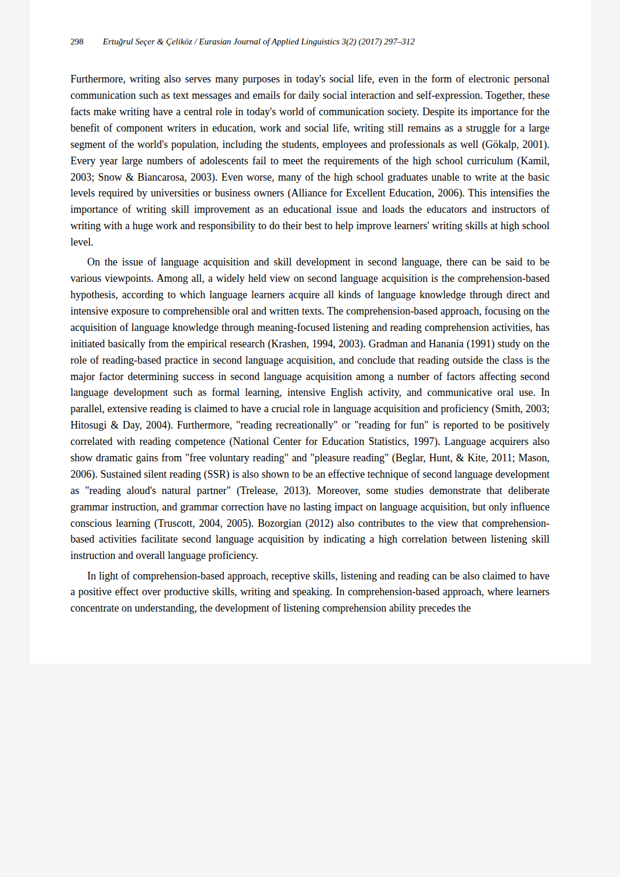298 Ertuğrul Seçer & Çeliköz / Eurasian Journal of Applied Linguistics 3(2) (2017) 297–312
Furthermore, writing also serves many purposes in today's social life, even in the form of electronic personal communication such as text messages and emails for daily social interaction and self-expression. Together, these facts make writing have a central role in today's world of communication society. Despite its importance for the benefit of component writers in education, work and social life, writing still remains as a struggle for a large segment of the world's population, including the students, employees and professionals as well (Gökalp, 2001). Every year large numbers of adolescents fail to meet the requirements of the high school curriculum (Kamil, 2003; Snow & Biancarosa, 2003). Even worse, many of the high school graduates unable to write at the basic levels required by universities or business owners (Alliance for Excellent Education, 2006). This intensifies the importance of writing skill improvement as an educational issue and loads the educators and instructors of writing with a huge work and responsibility to do their best to help improve learners' writing skills at high school level.
On the issue of language acquisition and skill development in second language, there can be said to be various viewpoints. Among all, a widely held view on second language acquisition is the comprehension-based hypothesis, according to which language learners acquire all kinds of language knowledge through direct and intensive exposure to comprehensible oral and written texts. The comprehension-based approach, focusing on the acquisition of language knowledge through meaning-focused listening and reading comprehension activities, has initiated basically from the empirical research (Krashen, 1994, 2003). Gradman and Hanania (1991) study on the role of reading-based practice in second language acquisition, and conclude that reading outside the class is the major factor determining success in second language acquisition among a number of factors affecting second language development such as formal learning, intensive English activity, and communicative oral use. In parallel, extensive reading is claimed to have a crucial role in language acquisition and proficiency (Smith, 2003; Hitosugi & Day, 2004). Furthermore, "reading recreationally" or "reading for fun" is reported to be positively correlated with reading competence (National Center for Education Statistics, 1997). Language acquirers also show dramatic gains from "free voluntary reading" and "pleasure reading" (Beglar, Hunt, & Kite, 2011; Mason, 2006). Sustained silent reading (SSR) is also shown to be an effective technique of second language development as "reading aloud's natural partner" (Trelease, 2013). Moreover, some studies demonstrate that deliberate grammar instruction, and grammar correction have no lasting impact on language acquisition, but only influence conscious learning (Truscott, 2004, 2005). Bozorgian (2012) also contributes to the view that comprehension-based activities facilitate second language acquisition by indicating a high correlation between listening skill instruction and overall language proficiency.
In light of comprehension-based approach, receptive skills, listening and reading can be also claimed to have a positive effect over productive skills, writing and speaking. In comprehension-based approach, where learners concentrate on understanding, the development of listening comprehension ability precedes the